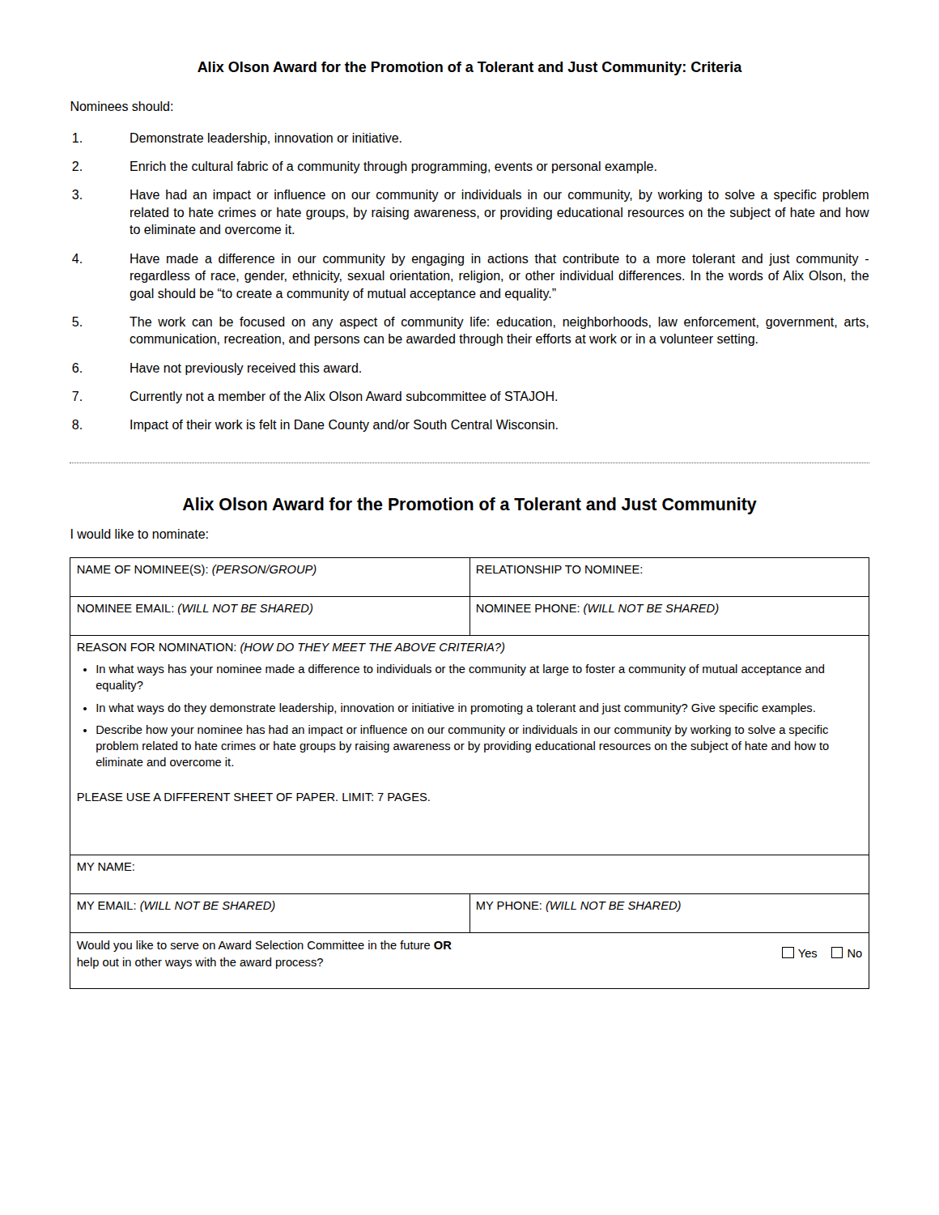Alix Olson Award for the Promotion of a Tolerant and Just Community: Criteria
Nominees should:
Demonstrate leadership, innovation or initiative.
Enrich the cultural fabric of a community through programming, events or personal example.
Have had an impact or influence on our community or individuals in our community, by working to solve a specific problem related to hate crimes or hate groups, by raising awareness, or providing educational resources on the subject of hate and how to eliminate and overcome it.
Have made a difference in our community by engaging in actions that contribute to a more tolerant and just community - regardless of race, gender, ethnicity, sexual orientation, religion, or other individual differences. In the words of Alix Olson, the goal should be “to create a community of mutual acceptance and equality.”
The work can be focused on any aspect of community life: education, neighborhoods, law enforcement, government, arts, communication, recreation, and persons can be awarded through their efforts at work or in a volunteer setting.
Have not previously received this award.
Currently not a member of the Alix Olson Award subcommittee of STAJOH.
Impact of their work is felt in Dane County and/or South Central Wisconsin.
Alix Olson Award for the Promotion of a Tolerant and Just Community
I would like to nominate:
| Name of Nominee(s): (PERSON/GROUP) | Relationship to Nominee: |
| Nominee Email: (WILL NOT BE SHARED) | Nominee Phone: (WILL NOT BE SHARED) |
| Reason for Nomination: (HOW DO THEY MEET THE ABOVE CRITERIA?) In what ways has your nominee made a difference to individuals or the community at large to foster a community of mutual acceptance and equality? In what ways do they demonstrate leadership, innovation or initiative in promoting a tolerant and just community? Give specific examples. Describe how your nominee has had an impact or influence on our community or individuals in our community by working to solve a specific problem related to hate crimes or hate groups by raising awareness or by providing educational resources on the subject of hate and how to eliminate and overcome it. PLEASE USE A DIFFERENT SHEET OF PAPER. LIMIT: 7 PAGES. |
| My Name: |
| My Email: (WILL NOT BE SHARED) | My Phone: (WILL NOT BE SHARED) |
| Would you like to serve on Award Selection Committee in the future OR help out in other ways with the award process? Yes No |